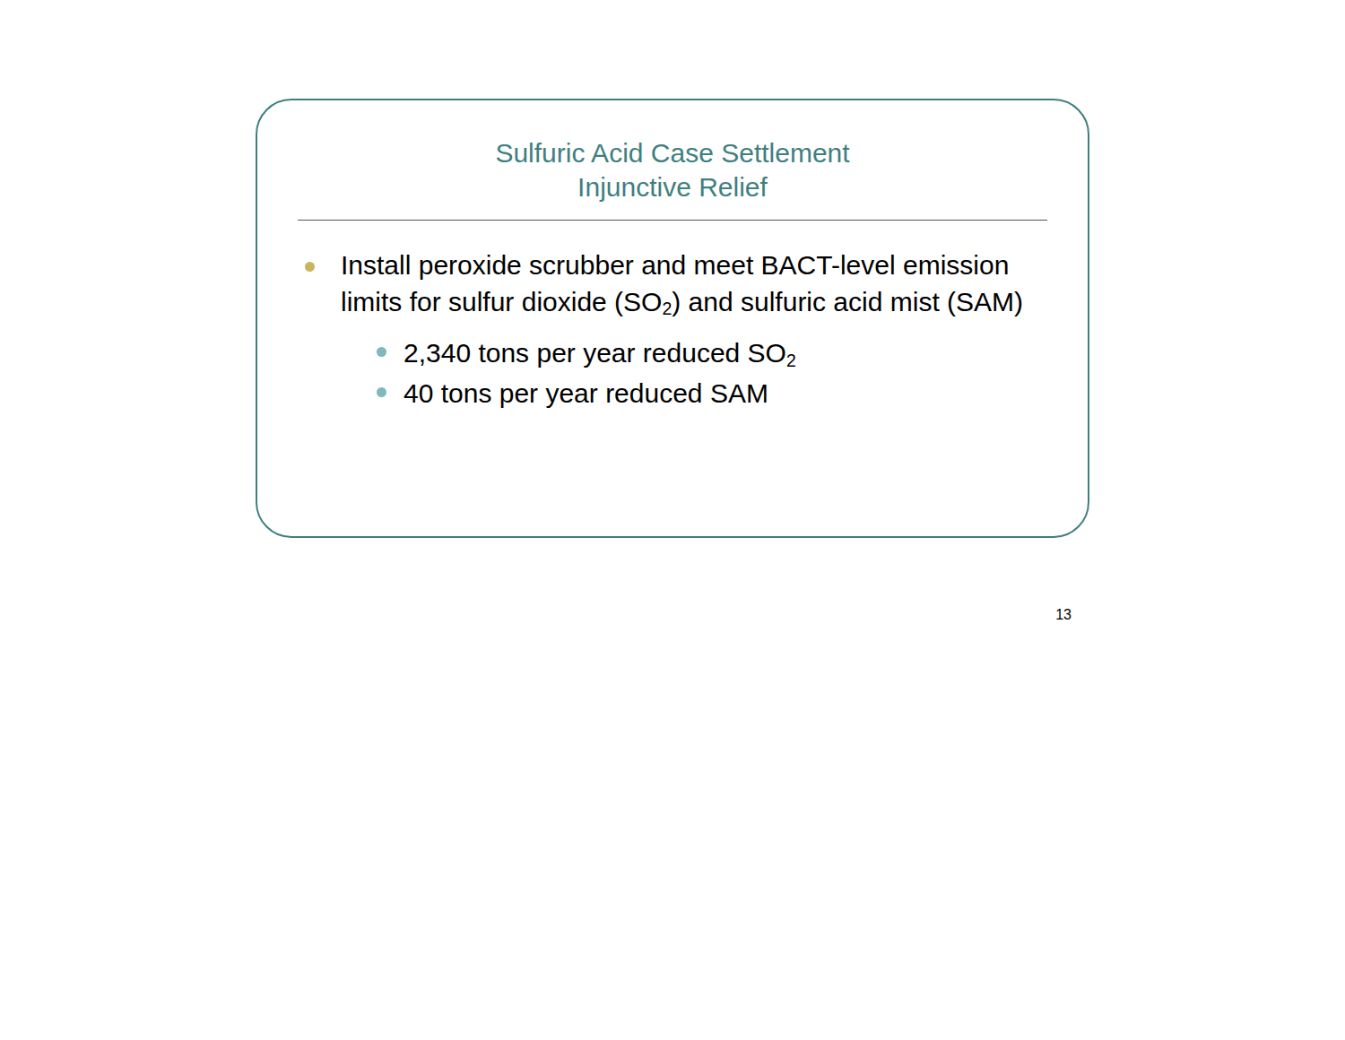Sulfuric Acid Case Settlement
Injunctive Relief
Install peroxide scrubber and meet BACT-level emission limits for sulfur dioxide (SO2) and sulfuric acid mist (SAM)
2,340 tons per year reduced SO2
40 tons per year reduced SAM
13